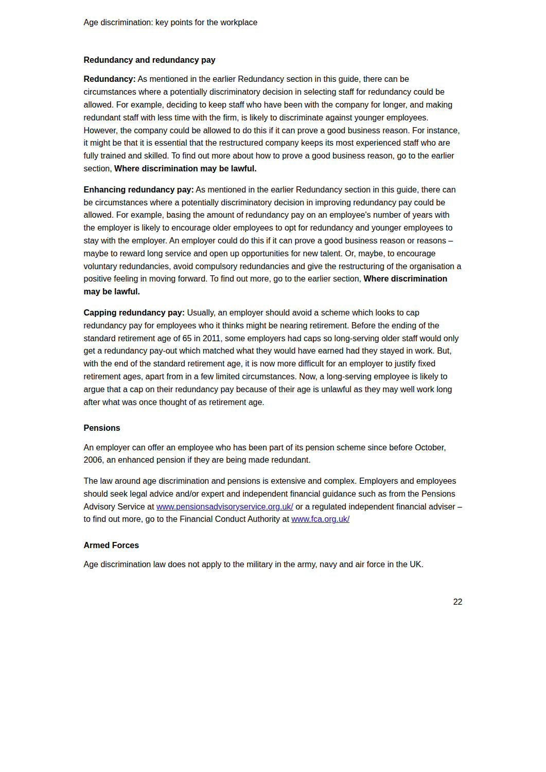Age discrimination: key points for the workplace
Redundancy and redundancy pay
Redundancy: As mentioned in the earlier Redundancy section in this guide, there can be circumstances where a potentially discriminatory decision in selecting staff for redundancy could be allowed. For example, deciding to keep staff who have been with the company for longer, and making redundant staff with less time with the firm, is likely to discriminate against younger employees. However, the company could be allowed to do this if it can prove a good business reason. For instance, it might be that it is essential that the restructured company keeps its most experienced staff who are fully trained and skilled. To find out more about how to prove a good business reason, go to the earlier section, Where discrimination may be lawful.
Enhancing redundancy pay: As mentioned in the earlier Redundancy section in this guide, there can be circumstances where a potentially discriminatory decision in improving redundancy pay could be allowed. For example, basing the amount of redundancy pay on an employee's number of years with the employer is likely to encourage older employees to opt for redundancy and younger employees to stay with the employer. An employer could do this if it can prove a good business reason or reasons – maybe to reward long service and open up opportunities for new talent. Or, maybe, to encourage voluntary redundancies, avoid compulsory redundancies and give the restructuring of the organisation a positive feeling in moving forward. To find out more, go to the earlier section, Where discrimination may be lawful.
Capping redundancy pay: Usually, an employer should avoid a scheme which looks to cap redundancy pay for employees who it thinks might be nearing retirement. Before the ending of the standard retirement age of 65 in 2011, some employers had caps so long-serving older staff would only get a redundancy pay-out which matched what they would have earned had they stayed in work. But, with the end of the standard retirement age, it is now more difficult for an employer to justify fixed retirement ages, apart from in a few limited circumstances. Now, a long-serving employee is likely to argue that a cap on their redundancy pay because of their age is unlawful as they may well work long after what was once thought of as retirement age.
Pensions
An employer can offer an employee who has been part of its pension scheme since before October, 2006, an enhanced pension if they are being made redundant.
The law around age discrimination and pensions is extensive and complex. Employers and employees should seek legal advice and/or expert and independent financial guidance such as from the Pensions Advisory Service at www.pensionsadvisoryservice.org.uk/ or a regulated independent financial adviser – to find out more, go to the Financial Conduct Authority at www.fca.org.uk/
Armed Forces
Age discrimination law does not apply to the military in the army, navy and air force in the UK.
22